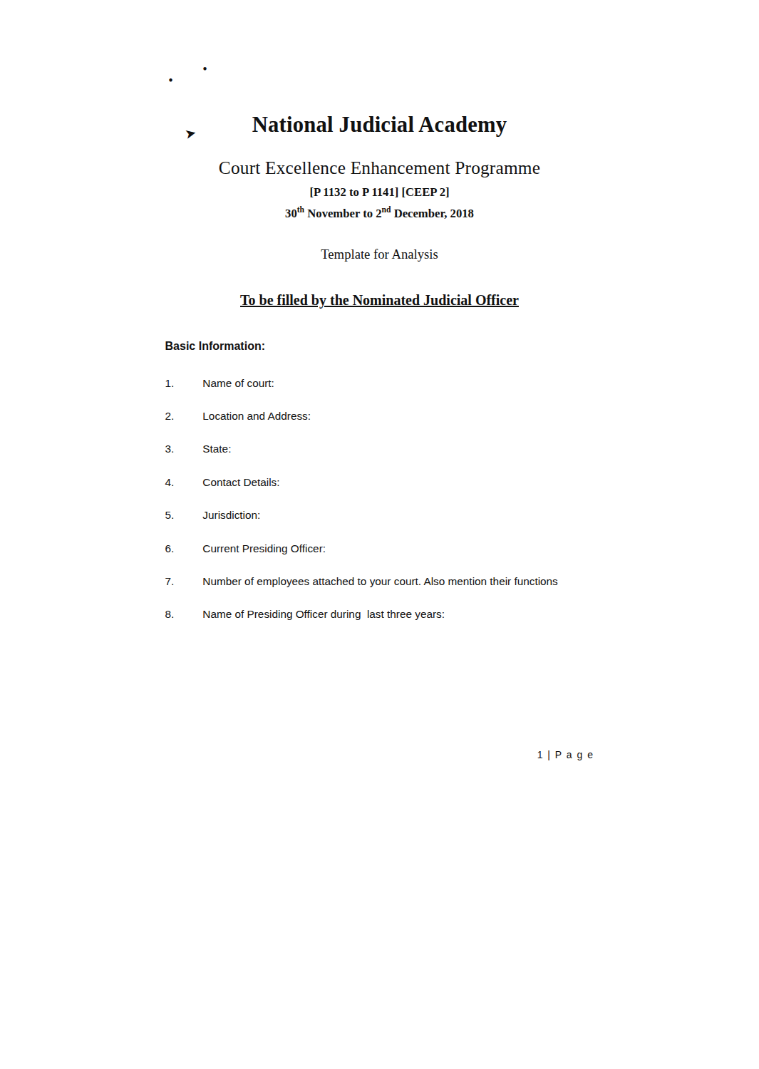• • ➤
National Judicial Academy
Court Excellence Enhancement Programme
[P 1132 to P 1141] [CEEP 2]
30th November to 2nd December, 2018
Template for Analysis
To be filled by the Nominated Judicial Officer
Basic Information:
1. Name of court:
2. Location and Address:
3. State:
4. Contact Details:
5. Jurisdiction:
6. Current Presiding Officer:
7. Number of employees attached to your court. Also mention their functions
8. Name of Presiding Officer during last three years:
1 | P a g e